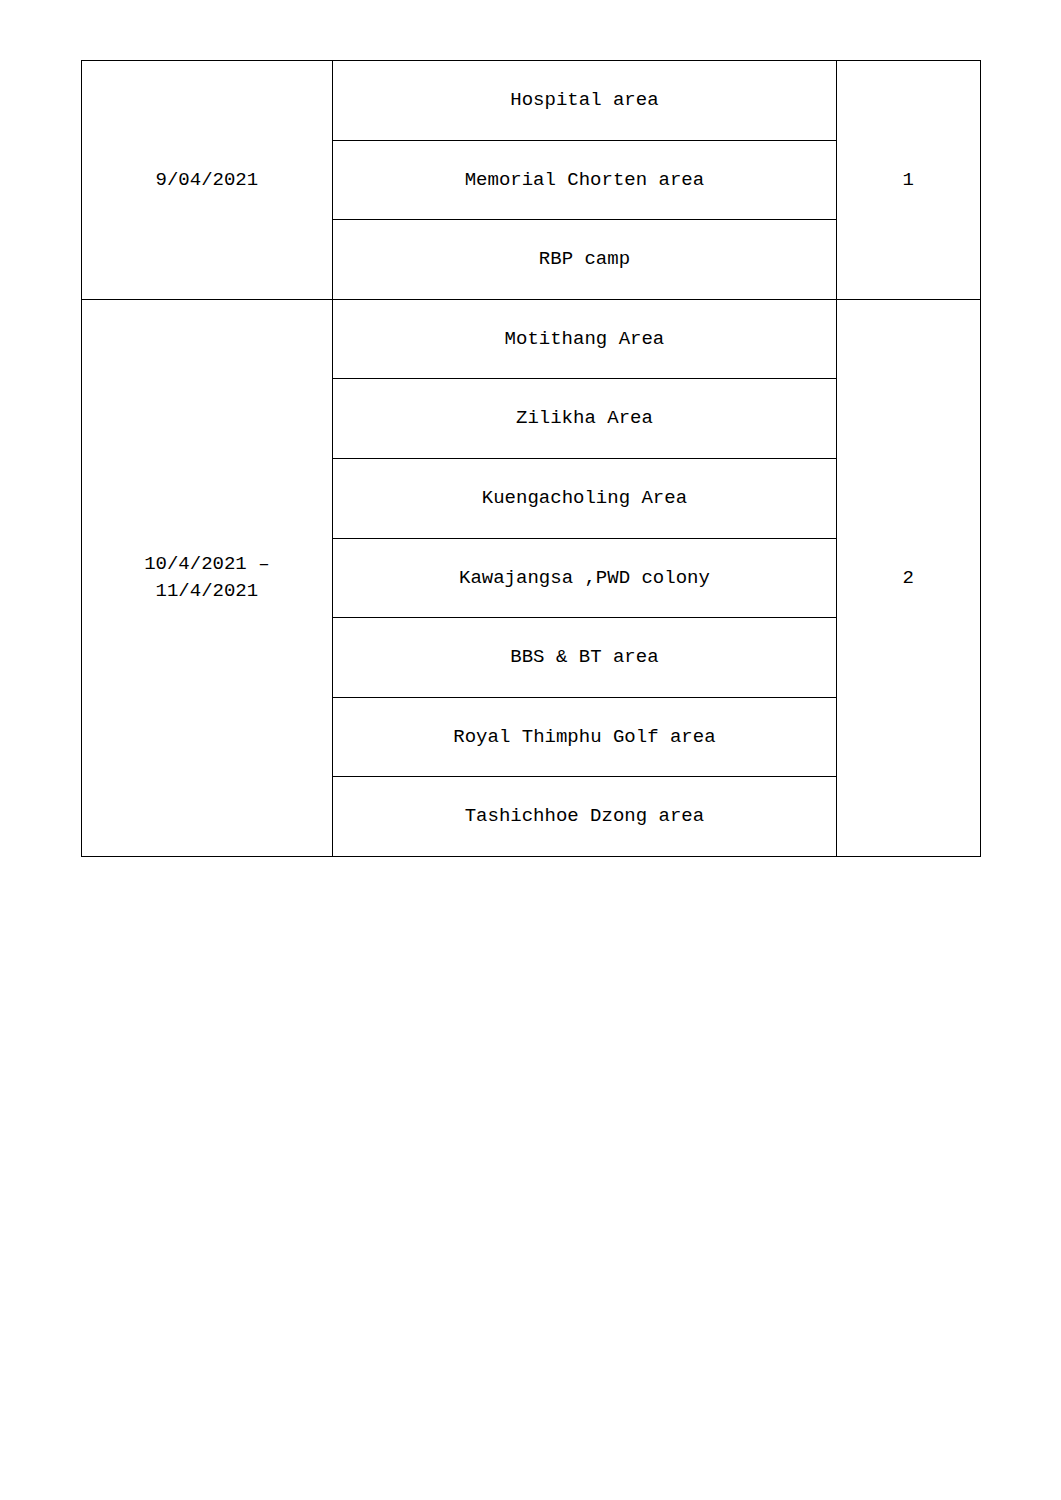| 9/04/2021 | Hospital area | 1 |
| Memorial Chorten area |
| RBP camp |
| 10/4/2021 – 11/4/2021 | Motithang Area | 2 |
| Zilikha Area |
| Kuengacholing Area |
| Kawajangsa ,PWD colony |
| BBS & BT area |
| Royal Thimphu Golf area |
| Tashichhoe Dzong area |